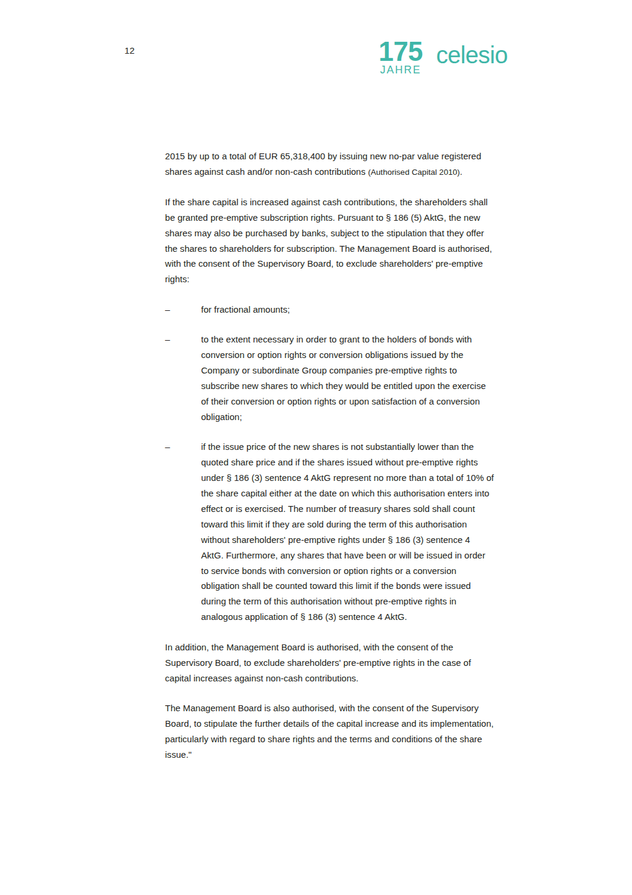12
175 JAHRE
celesio
2015 by up to a total of EUR 65,318,400 by issuing new no-par value registered shares against cash and/or non-cash contributions (Authorised Capital 2010).
If the share capital is increased against cash contributions, the shareholders shall be granted pre-emptive subscription rights. Pursuant to § 186 (5) AktG, the new shares may also be purchased by banks, subject to the stipulation that they offer the shares to shareholders for subscription. The Management Board is authorised, with the consent of the Supervisory Board, to exclude shareholders' pre-emptive rights:
for fractional amounts;
to the extent necessary in order to grant to the holders of bonds with conversion or option rights or conversion obligations issued by the Company or subordinate Group companies pre-emptive rights to subscribe new shares to which they would be entitled upon the exercise of their conversion or option rights or upon satisfaction of a conversion obligation;
if the issue price of the new shares is not substantially lower than the quoted share price and if the shares issued without pre-emptive rights under § 186 (3) sentence 4 AktG represent no more than a total of 10% of the share capital either at the date on which this authorisation enters into effect or is exercised. The number of treasury shares sold shall count toward this limit if they are sold during the term of this authorisation without shareholders' pre-emptive rights under § 186 (3) sentence 4 AktG. Furthermore, any shares that have been or will be issued in order to service bonds with conversion or option rights or a conversion obligation shall be counted toward this limit if the bonds were issued during the term of this authorisation without pre-emptive rights in analogous application of § 186 (3) sentence 4 AktG.
In addition, the Management Board is authorised, with the consent of the Supervisory Board, to exclude shareholders' pre-emptive rights in the case of capital increases against non-cash contributions.
The Management Board is also authorised, with the consent of the Supervisory Board, to stipulate the further details of the capital increase and its implementation, particularly with regard to share rights and the terms and conditions of the share issue."